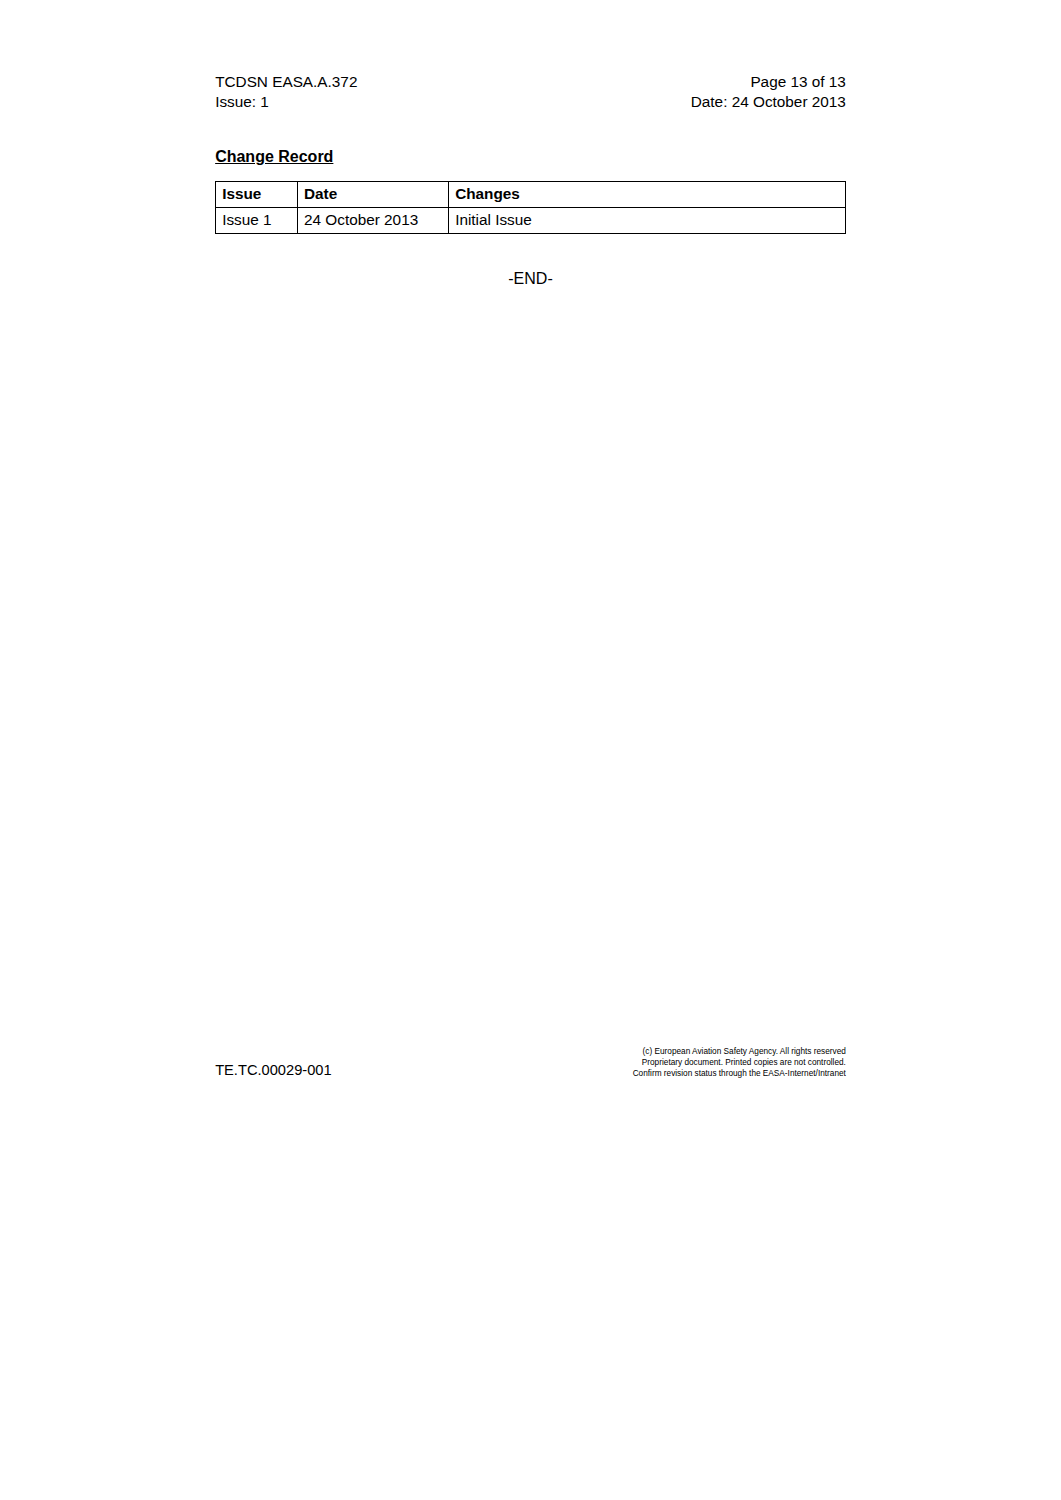| TCDSN EASA.A.372 | Page 13 of 13 |
| Issue: 1 | Date: 24 October 2013 |
Change Record
| Issue | Date | Changes |
| --- | --- | --- |
| Issue 1 | 24 October 2013 | Initial Issue |
-END-
| TE.TC.00029-001 | (c) European Aviation Safety Agency. All rights reserved Proprietary document. Printed copies are not controlled. Confirm revision status through the EASA-Internet/Intranet |